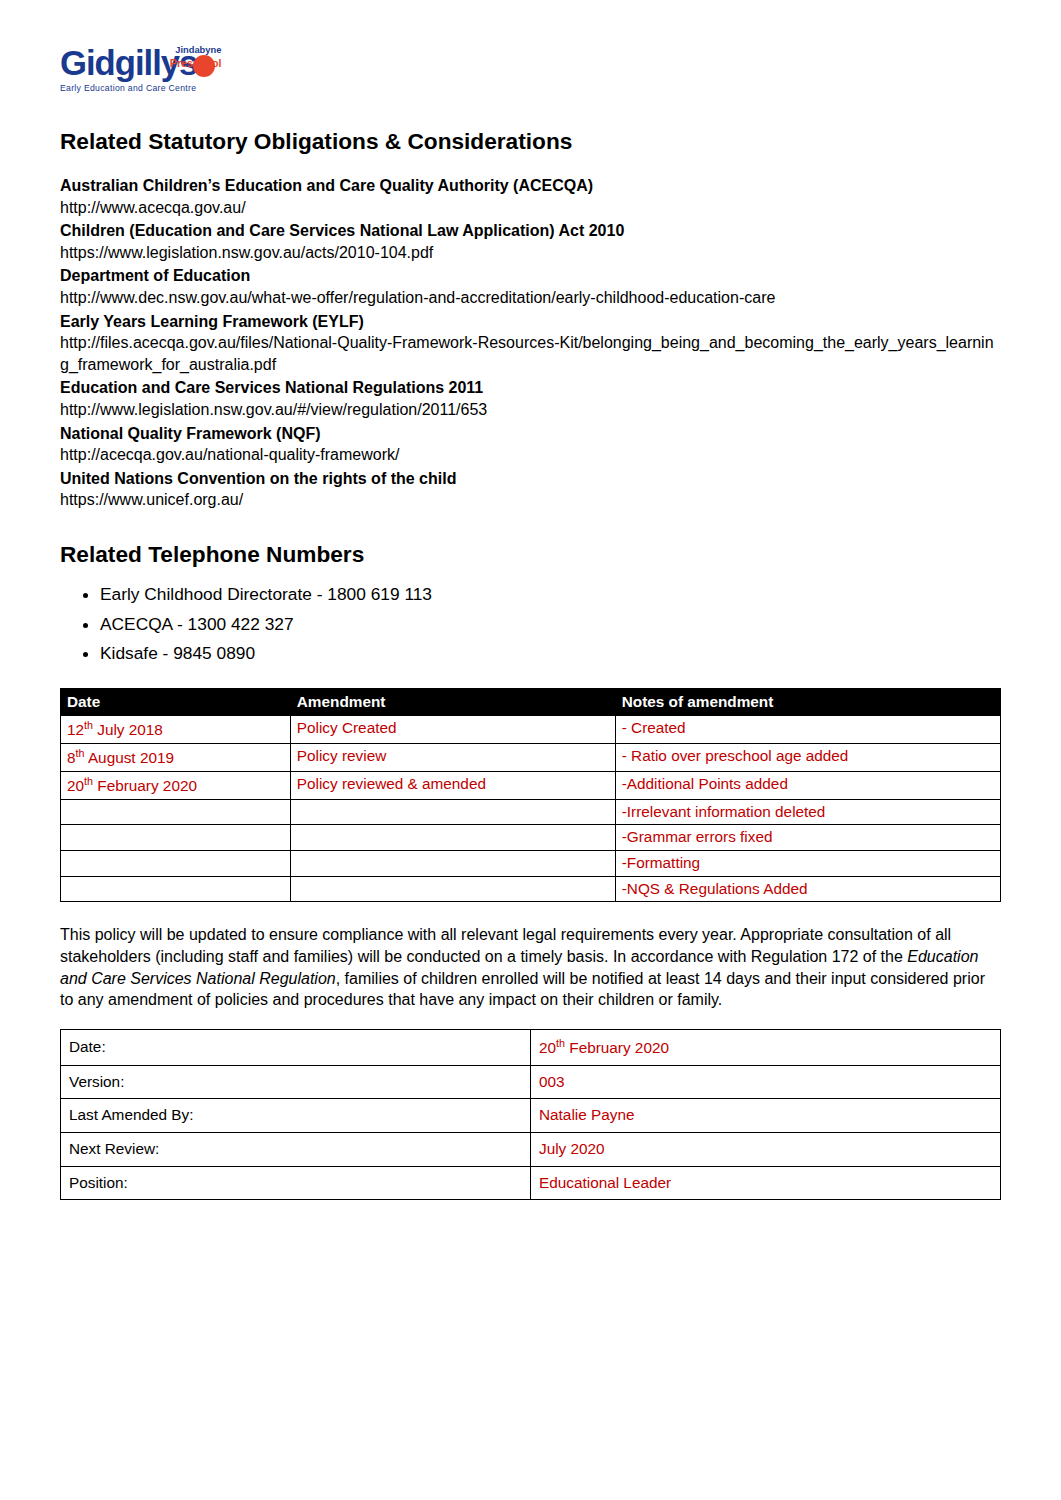Gidgillys
Early Education and Care Centre
Jindabyne
Preschool
Related Statutory Obligations & Considerations
Australian Children’s Education and Care Quality Authority (ACECQA)
http://www.acecqa.gov.au/
Children (Education and Care Services National Law Application) Act 2010
https://www.legislation.nsw.gov.au/acts/2010-104.pdf
Department of Education
http://www.dec.nsw.gov.au/what-we-offer/regulation-and-accreditation/early-childhood-education-care
Early Years Learning Framework (EYLF)
http://files.acecqa.gov.au/files/National-Quality-Framework-Resources-Kit/belonging_being_and_becoming_the_early_years_learning_framework_for_australia.pdf
Education and Care Services National Regulations 2011
http://www.legislation.nsw.gov.au/#/view/regulation/2011/653
National Quality Framework (NQF)
http://acecqa.gov.au/national-quality-framework/
United Nations Convention on the rights of the child
https://www.unicef.org.au/
Related Telephone Numbers
Early Childhood Directorate - 1800 619 113
ACECQA - 1300 422 327
Kidsafe - 9845 0890
| Date | Amendment | Notes of amendment |
| --- | --- | --- |
| 12 th July 2018 | Policy Created | - Created |
| 8 th August 2019 | Policy review | - Ratio over preschool age added |
| 20 th February 2020 | Policy reviewed & amended | -Additional Points added |
| | | -Irrelevant information deleted |
| | | -Grammar errors fixed |
| | | -Formatting |
| | | -NQS & Regulations Added |
This policy will be updated to ensure compliance with all relevant legal requirements every year. Appropriate consultation of all stakeholders (including staff and families) will be conducted on a timely basis. In accordance with Regulation 172 of the Education and Care Services National Regulation, families of children enrolled will be notified at least 14 days and their input considered prior to any amendment of policies and procedures that have any impact on their children or family.
| Date: | 20 th February 2020 |
| Version: | 003 |
| Last Amended By: | Natalie Payne |
| Next Review: | July 2020 |
| Position: | Educational Leader |